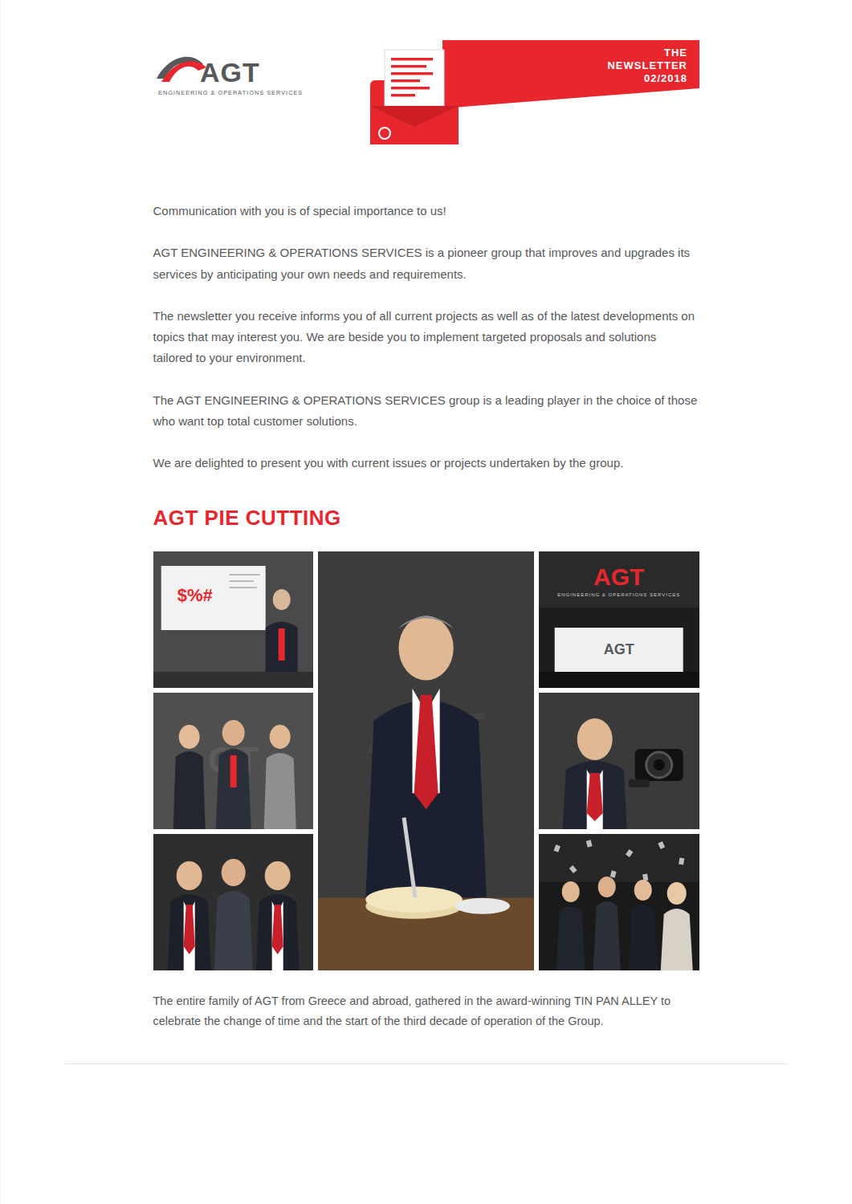AGT ENGINEERING & OPERATIONS SERVICES
THE NEWSLETTER 02/2018
Communication with you is of special importance to us!
AGT ENGINEERING & OPERATIONS SERVICES is a pioneer group that improves and upgrades its services by anticipating your own needs and requirements.
The newsletter you receive informs you of all current projects as well as of the latest developments on topics that may interest you. We are beside you to implement targeted proposals and solutions tailored to your environment.
The AGT ENGINEERING & OPERATIONS SERVICES group is a leading player in the choice of those who want top total customer solutions.
We are delighted to present you with current issues or projects undertaken by the group.
AGT PIE CUTTING
$%#
AGT
AGT ENGINEERING & OPERATIONS SERVICES AGT
GT
The entire family of AGT from Greece and abroad, gathered in the award-winning TIN PAN ALLEY to celebrate the change of time and the start of the third decade of operation of the Group.